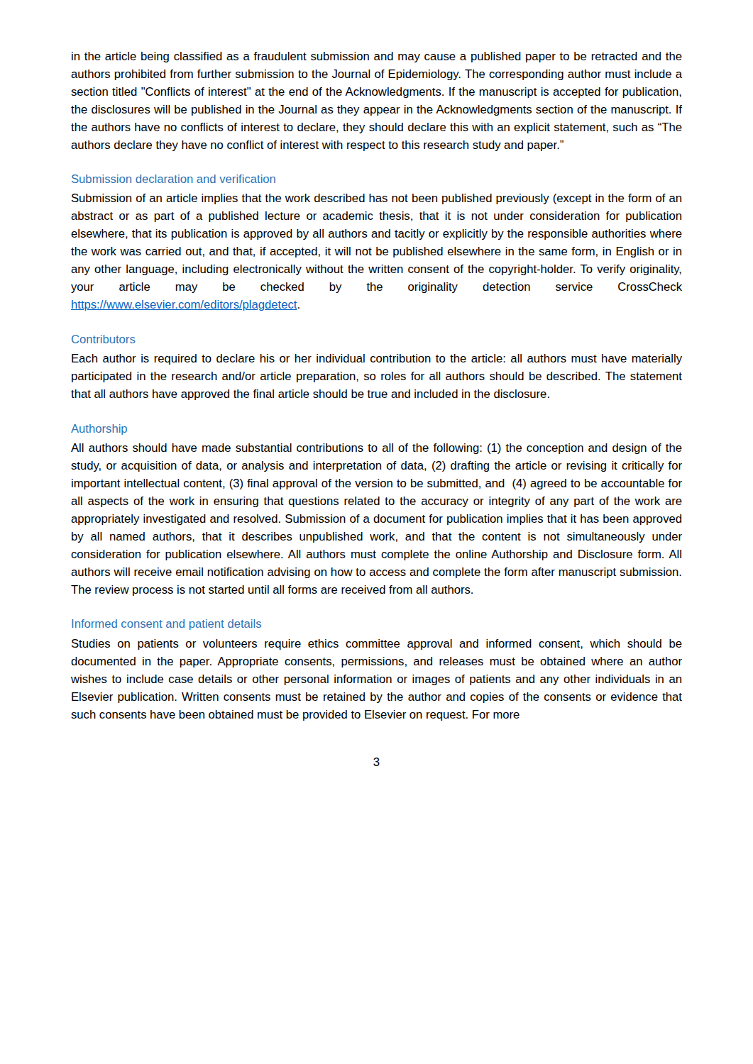in the article being classified as a fraudulent submission and may cause a published paper to be retracted and the authors prohibited from further submission to the Journal of Epidemiology. The corresponding author must include a section titled "Conflicts of interest" at the end of the Acknowledgments. If the manuscript is accepted for publication, the disclosures will be published in the Journal as they appear in the Acknowledgments section of the manuscript. If the authors have no conflicts of interest to declare, they should declare this with an explicit statement, such as “The authors declare they have no conflict of interest with respect to this research study and paper.”
Submission declaration and verification
Submission of an article implies that the work described has not been published previously (except in the form of an abstract or as part of a published lecture or academic thesis, that it is not under consideration for publication elsewhere, that its publication is approved by all authors and tacitly or explicitly by the responsible authorities where the work was carried out, and that, if accepted, it will not be published elsewhere in the same form, in English or in any other language, including electronically without the written consent of the copyright-holder. To verify originality, your article may be checked by the originality detection service CrossCheck https://www.elsevier.com/editors/plagdetect.
Contributors
Each author is required to declare his or her individual contribution to the article: all authors must have materially participated in the research and/or article preparation, so roles for all authors should be described. The statement that all authors have approved the final article should be true and included in the disclosure.
Authorship
All authors should have made substantial contributions to all of the following: (1) the conception and design of the study, or acquisition of data, or analysis and interpretation of data, (2) drafting the article or revising it critically for important intellectual content, (3) final approval of the version to be submitted, and (4) agreed to be accountable for all aspects of the work in ensuring that questions related to the accuracy or integrity of any part of the work are appropriately investigated and resolved. Submission of a document for publication implies that it has been approved by all named authors, that it describes unpublished work, and that the content is not simultaneously under consideration for publication elsewhere. All authors must complete the online Authorship and Disclosure form. All authors will receive email notification advising on how to access and complete the form after manuscript submission. The review process is not started until all forms are received from all authors.
Informed consent and patient details
Studies on patients or volunteers require ethics committee approval and informed consent, which should be documented in the paper. Appropriate consents, permissions, and releases must be obtained where an author wishes to include case details or other personal information or images of patients and any other individuals in an Elsevier publication. Written consents must be retained by the author and copies of the consents or evidence that such consents have been obtained must be provided to Elsevier on request. For more
3